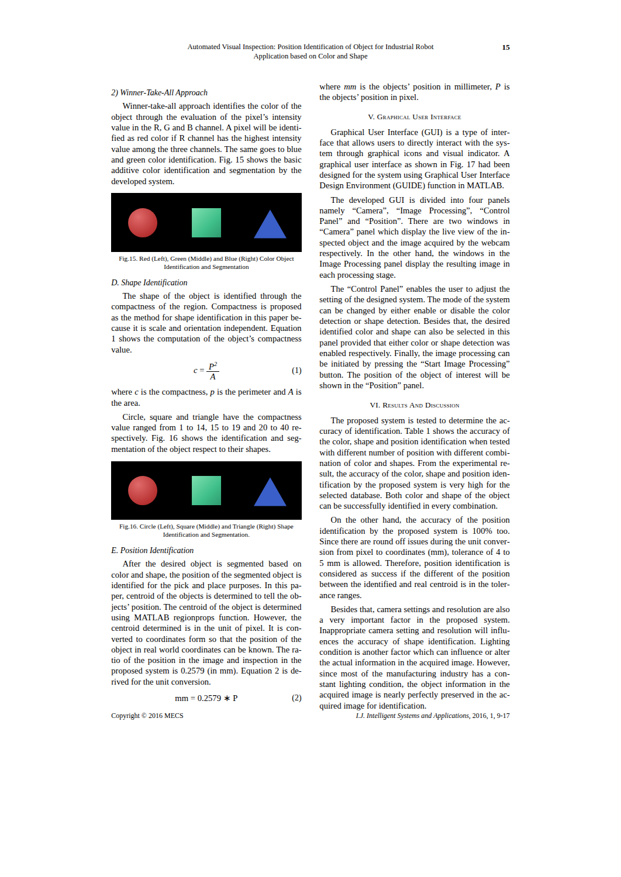Automated Visual Inspection: Position Identification of Object for Industrial Robot
Application based on Color and Shape 15
2) Winner-Take-All Approach
Winner-take-all approach identifies the color of the object through the evaluation of the pixel’s intensity value in the R, G and B channel. A pixel will be identified as red color if R channel has the highest intensity value among the three channels. The same goes to blue and green color identification. Fig. 15 shows the basic additive color identification and segmentation by the developed system.
Fig.15. Red (Left), Green (Middle) and Blue (Right) Color Object Identification and Segmentation
D. Shape Identification
The shape of the object is identified through the compactness of the region. Compactness is proposed as the method for shape identification in this paper because it is scale and orientation independent. Equation 1 shows the computation of the object’s compactness value.
c = P2 A (1)
where c is the compactness, p is the perimeter and A is the area.
Circle, square and triangle have the compactness value ranged from 1 to 14, 15 to 19 and 20 to 40 respectively. Fig. 16 shows the identification and segmentation of the object respect to their shapes.
Fig.16. Circle (Left), Square (Middle) and Triangle (Right) Shape Identification and Segmentation.
E. Position Identification
After the desired object is segmented based on color and shape, the position of the segmented object is identified for the pick and place purposes. In this paper, centroid of the objects is determined to tell the objects’ position. The centroid of the object is determined using MATLAB regionprops function. However, the centroid determined is in the unit of pixel. It is converted to coordinates form so that the position of the object in real world coordinates can be known. The ratio of the position in the image and inspection in the proposed system is 0.2579 (in mm). Equation 2 is derived for the unit conversion.
mm = 0.2579 ∗ P (2)
where mm is the objects’ position in millimeter, P is the objects’ position in pixel.
V. Graphical User Interface
Graphical User Interface (GUI) is a type of interface that allows users to directly interact with the system through graphical icons and visual indicator. A graphical user interface as shown in Fig. 17 had been designed for the system using Graphical User Interface Design Environment (GUIDE) function in MATLAB.
The developed GUI is divided into four panels namely “Camera”, “Image Processing”, “Control Panel” and “Position”. There are two windows in “Camera” panel which display the live view of the inspected object and the image acquired by the webcam respectively. In the other hand, the windows in the Image Processing panel display the resulting image in each processing stage.
The “Control Panel” enables the user to adjust the setting of the designed system. The mode of the system can be changed by either enable or disable the color detection or shape detection. Besides that, the desired identified color and shape can also be selected in this panel provided that either color or shape detection was enabled respectively. Finally, the image processing can be initiated by pressing the “Start Image Processing” button. The position of the object of interest will be shown in the “Position” panel.
VI. Results And Discussion
The proposed system is tested to determine the accuracy of identification. Table 1 shows the accuracy of the color, shape and position identification when tested with different number of position with different combination of color and shapes. From the experimental result, the accuracy of the color, shape and position identification by the proposed system is very high for the selected database. Both color and shape of the object can be successfully identified in every combination.
On the other hand, the accuracy of the position identification by the proposed system is 100% too. Since there are round off issues during the unit conversion from pixel to coordinates (mm), tolerance of 4 to 5 mm is allowed. Therefore, position identification is considered as success if the different of the position between the identified and real centroid is in the tolerance ranges.
Besides that, camera settings and resolution are also a very important factor in the proposed system. Inappropriate camera setting and resolution will influences the accuracy of shape identification. Lighting condition is another factor which can influence or alter the actual information in the acquired image. However, since most of the manufacturing industry has a constant lighting condition, the object information in the acquired image is nearly perfectly preserved in the acquired image for identification.
Copyright © 2016 MECS I.J. Intelligent Systems and Applications, 2016, 1, 9-17